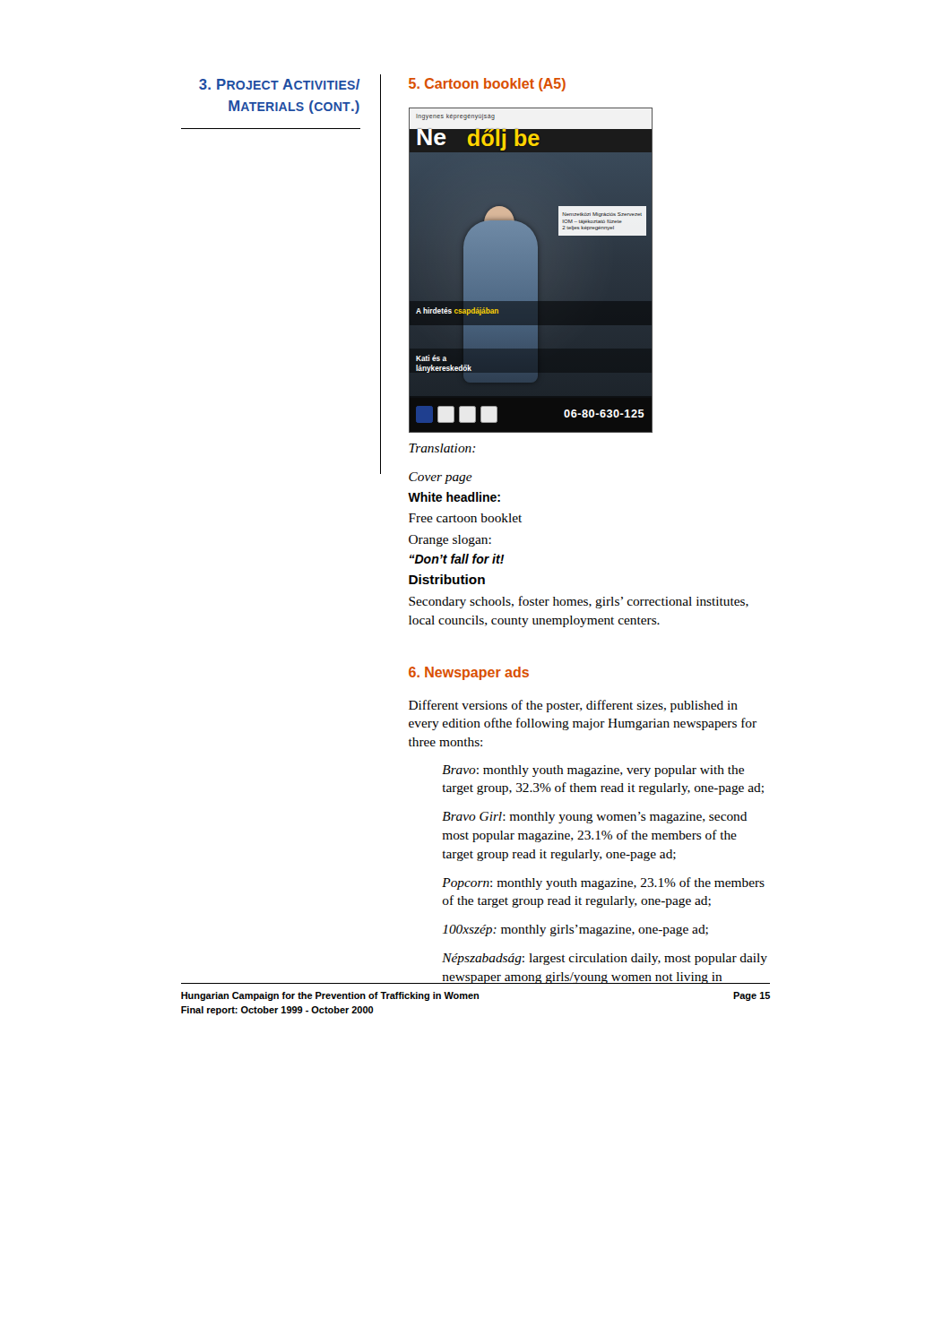3. PROJECT ACTIVITIES/
MATERIALS (CONT.)
5. Cartoon booklet (A5)
Ingyenes képregényújság
Ne
dőlj be
Nemzetközi Migrációs Szervezet
IOM – tájékoztató füzete
2 teljes képregénnyel
A hirdetés csapdájában
Kati és a
lánykereskedők
A szerelem nem eladó
06-80-630-125
Translation:
Cover page
White headline:
Free cartoon booklet
Orange slogan:
“Don’t fall for it!
Distribution
Secondary schools, foster homes, girls’ correctional institutes, local councils, county unemployment centers.
6. Newspaper ads
Different versions of the poster, different sizes, published in every edition ofthe following major Humgarian newspapers for three months:
Bravo: monthly youth magazine, very popular with the target group, 32.3% of them read it regularly, one-page ad;
Bravo Girl: monthly young women’s magazine, second most popular magazine, 23.1% of the members of the target group read it regularly, one-page ad;
Popcorn: monthly youth magazine, 23.1% of the members of the target group read it regularly, one-page ad;
100xszép: monthly girls’magazine, one-page ad;
Népszabadság: largest circulation daily, most popular daily newspaper among girls/young women not living in
Hungarian Campaign for the Prevention of Trafficking in Women
Page 15
Final report: October 1999 - October 2000